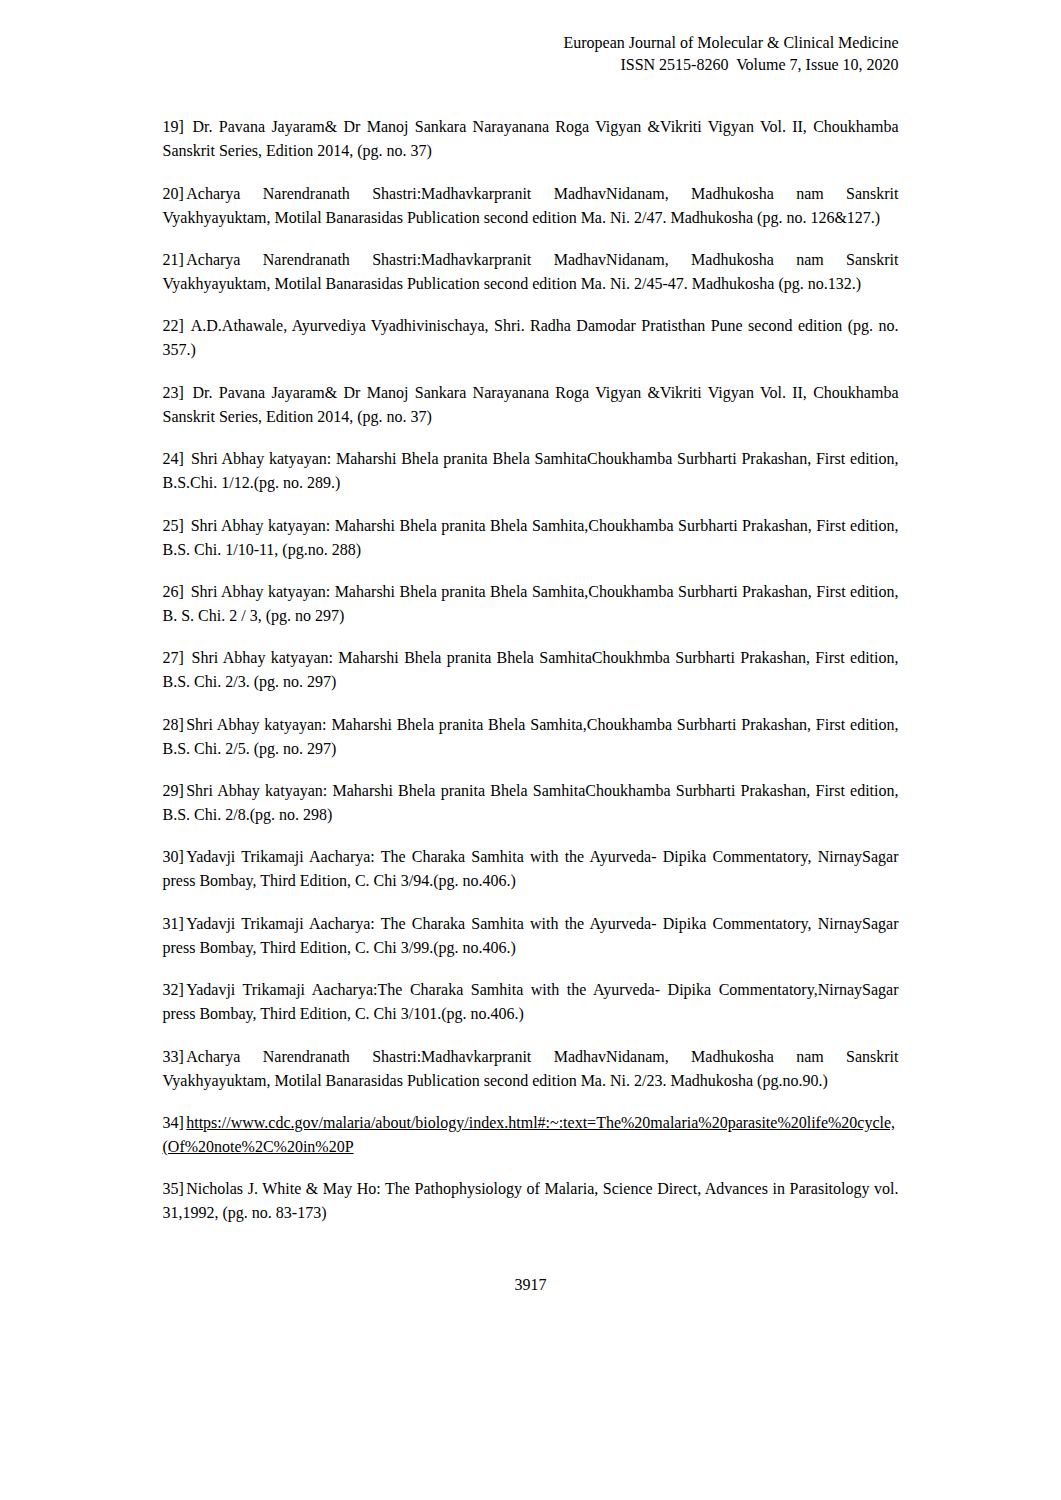European Journal of Molecular & Clinical Medicine
ISSN 2515-8260 Volume 7, Issue 10, 2020
19] Dr. Pavana Jayaram& Dr Manoj Sankara Narayanana Roga Vigyan &Vikriti Vigyan Vol. II, Choukhamba Sanskrit Series, Edition 2014, (pg. no. 37)
20] Acharya Narendranath Shastri:Madhavkarpranit MadhavNidanam, Madhukosha nam Sanskrit Vyakhyayuktam, Motilal Banarasidas Publication second edition Ma. Ni. 2/47. Madhukosha (pg. no. 126&127.)
21] Acharya Narendranath Shastri:Madhavkarpranit MadhavNidanam, Madhukosha nam Sanskrit Vyakhyayuktam, Motilal Banarasidas Publication second edition Ma. Ni. 2/45-47. Madhukosha (pg. no.132.)
22] A.D.Athawale, Ayurvediya Vyadhivinischaya, Shri. Radha Damodar Pratisthan Pune second edition (pg. no. 357.)
23] Dr. Pavana Jayaram& Dr Manoj Sankara Narayanana Roga Vigyan &Vikriti Vigyan Vol. II, Choukhamba Sanskrit Series, Edition 2014, (pg. no. 37)
24] Shri Abhay katyayan: Maharshi Bhela pranita Bhela SamhitaChoukhamba Surbharti Prakashan, First edition, B.S.Chi. 1/12.(pg. no. 289.)
25] Shri Abhay katyayan: Maharshi Bhela pranita Bhela Samhita,Choukhamba Surbharti Prakashan, First edition, B.S. Chi. 1/10-11, (pg.no. 288)
26] Shri Abhay katyayan: Maharshi Bhela pranita Bhela Samhita,Choukhamba Surbharti Prakashan, First edition, B. S. Chi. 2 / 3, (pg. no 297)
27] Shri Abhay katyayan: Maharshi Bhela pranita Bhela SamhitaChoukhmba Surbharti Prakashan, First edition, B.S. Chi. 2/3. (pg. no. 297)
28] Shri Abhay katyayan: Maharshi Bhela pranita Bhela Samhita,Choukhamba Surbharti Prakashan, First edition, B.S. Chi. 2/5. (pg. no. 297)
29] Shri Abhay katyayan: Maharshi Bhela pranita Bhela SamhitaChoukhamba Surbharti Prakashan, First edition, B.S. Chi. 2/8.(pg. no. 298)
30] Yadavji Trikamaji Aacharya: The Charaka Samhita with the Ayurveda- Dipika Commentatory, NirnaySagar press Bombay, Third Edition, C. Chi 3/94.(pg. no.406.)
31] Yadavji Trikamaji Aacharya: The Charaka Samhita with the Ayurveda- Dipika Commentatory, NirnaySagar press Bombay, Third Edition, C. Chi 3/99.(pg. no.406.)
32] Yadavji Trikamaji Aacharya:The Charaka Samhita with the Ayurveda- Dipika Commentatory,NirnaySagar press Bombay, Third Edition, C. Chi 3/101.(pg. no.406.)
33] Acharya Narendranath Shastri:Madhavkarpranit MadhavNidanam, Madhukosha nam Sanskrit Vyakhyayuktam, Motilal Banarasidas Publication second edition Ma. Ni. 2/23. Madhukosha (pg.no.90.)
34] https://www.cdc.gov/malaria/about/biology/index.html#:~:text=The%20malaria%20parasite%20life%20cycle,(Of%20note%2C%20in%20P
35] Nicholas J. White & May Ho: The Pathophysiology of Malaria, Science Direct, Advances in Parasitology vol. 31,1992, (pg. no. 83-173)
3917